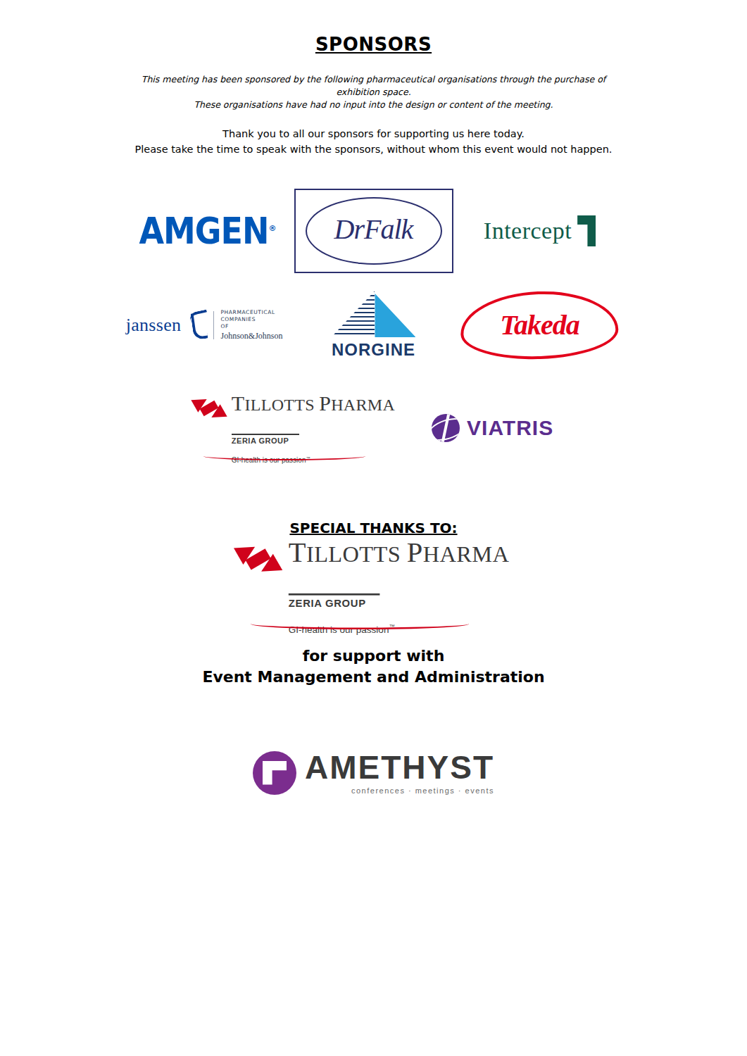SPONSORS
This meeting has been sponsored by the following pharmaceutical organisations through the purchase of exhibition space.
These organisations have had no input into the design or content of the meeting.
Thank you to all our sponsors for supporting us here today.
Please take the time to speak with the sponsors, without whom this event would not happen.
AMGEN®
Dr Falk
Intercept
janssen Pharmaceutical Companies
of Johnson&Johnson
NORGINE
Takeda
TILLOTTS PHARMA
ZERIA GROUP
GI-health is our passion™
VIATRIS
SPECIAL THANKS TO:
TILLOTTS PHARMA
ZERIA GROUP
GI-health is our passion™
for support with
Event Management and Administration
AMETHYST conferences · meetings · events